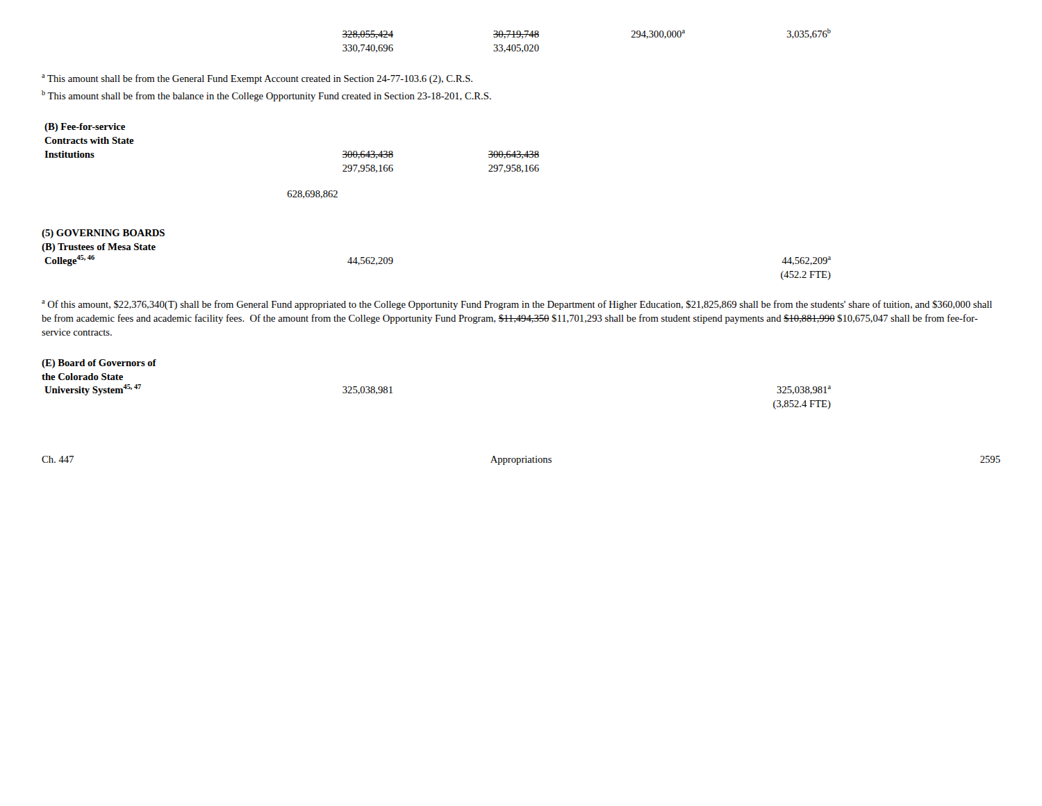| | 328,055,424 | 30,719,748 | 294,300,000 a | 3,035,676 b | |
| | 330,740,696 | 33,405,020 | | | |
a This amount shall be from the General Fund Exempt Account created in Section 24-77-103.6 (2), C.R.S.
b This amount shall be from the balance in the College Opportunity Fund created in Section 23-18-201, C.R.S.
| (B) Fee-for-service | | | | | |
| Contracts with State | | | | | |
| Institutions | 300,643,438 | 300,643,438 | | | |
| | 297,958,166 | 297,958,166 | | | |
| | 628,698,862 | | | | |
(5) GOVERNING BOARDS
(B) Trustees of Mesa State
| College 45, 46 | 44,562,209 | | | 44,562,209 a | |
| | | | | (452.2 FTE) | |
a Of this amount, $22,376,340(T) shall be from General Fund appropriated to the College Opportunity Fund Program in the Department of Higher Education, $21,825,869 shall be from the students' share of tuition, and $360,000 shall be from academic fees and academic facility fees. Of the amount from the College Opportunity Fund Program, $11,494,350 $11,701,293 shall be from student stipend payments and $10,881,990 $10,675,047 shall be from fee-for-service contracts.
(E) Board of Governors of
the Colorado State
| University System 45, 47 | 325,038,981 | | | 325,038,981 a | |
| | | | | (3,852.4 FTE) | |
Ch. 447
Appropriations
2595